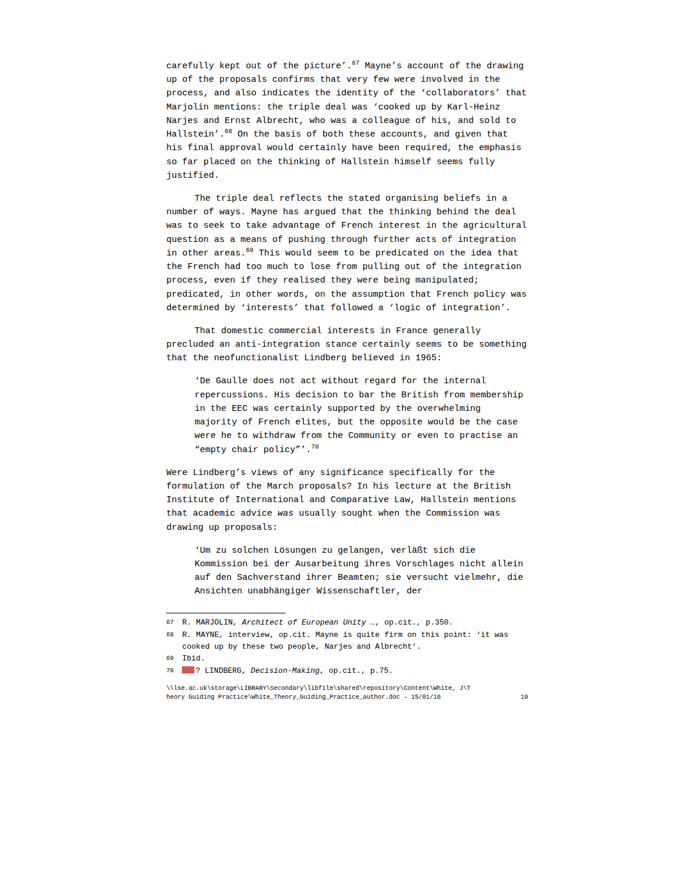carefully kept out of the picture’.67 Mayne’s account of the drawing up of the proposals confirms that very few were involved in the process, and also indicates the identity of the ‘collaborators’ that Marjolin mentions: the triple deal was ‘cooked up by Karl-Heinz Narjes and Ernst Albrecht, who was a colleague of his, and sold to Hallstein’.68 On the basis of both these accounts, and given that his final approval would certainly have been required, the emphasis so far placed on the thinking of Hallstein himself seems fully justified.
The triple deal reflects the stated organising beliefs in a number of ways. Mayne has argued that the thinking behind the deal was to seek to take advantage of French interest in the agricultural question as a means of pushing through further acts of integration in other areas.69 This would seem to be predicated on the idea that the French had too much to lose from pulling out of the integration process, even if they realised they were being manipulated; predicated, in other words, on the assumption that French policy was determined by ‘interests’ that followed a ‘logic of integration’.
That domestic commercial interests in France generally precluded an anti-integration stance certainly seems to be something that the neofunctionalist Lindberg believed in 1965:
‘De Gaulle does not act without regard for the internal repercussions. His decision to bar the British from membership in the EEC was certainly supported by the overwhelming majority of French elites, but the opposite would be the case were he to withdraw from the Community or even to practise an “empty chair policy”’.70
Were Lindberg’s views of any significance specifically for the formulation of the March proposals? In his lecture at the British Institute of International and Comparative Law, Hallstein mentions that academic advice was usually sought when the Commission was drawing up proposals:
‘Um zu solchen Lösungen zu gelangen, verläßt sich die Kommission bei der Ausarbeitung ihres Vorschlages nicht allein auf den Sachverstand ihrer Beamten; sie versucht vielmehr, die Ansichten unabhängiger Wissenschaftler, der
67
R. MARJOLIN, Architect of European Unity …, op.cit., p.350.
68
R. MAYNE, interview, op.cit. Mayne is quite firm on this point: ‘it was cooked up by these two people, Narjes and Albrecht’.
69
Ibid.
70
? LINDBERG, Decision-Making, op.cit., p.75.
\\lse.ac.uk\storage\LIBRARY\Secondary\libfile\shared\repository\Content\White, J\Theory Guiding Practice\White_Theory_Guiding_Practice_author.doc - 15/01/16
19